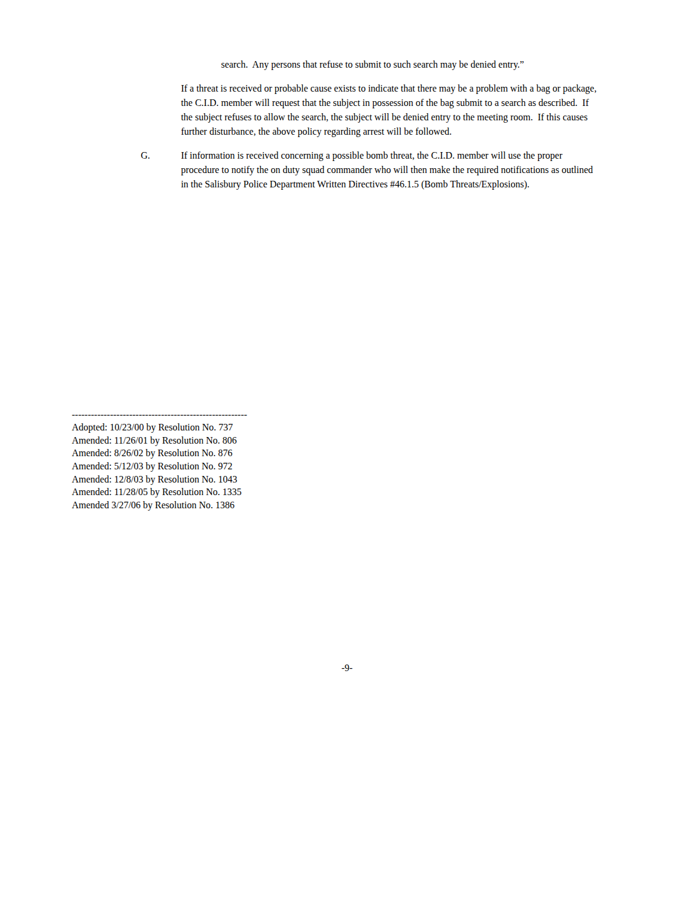search. Any persons that refuse to submit to such search may be denied entry.”
If a threat is received or probable cause exists to indicate that there may be a problem with a bag or package, the C.I.D. member will request that the subject in possession of the bag submit to a search as described. If the subject refuses to allow the search, the subject will be denied entry to the meeting room. If this causes further disturbance, the above policy regarding arrest will be followed.
G. If information is received concerning a possible bomb threat, the C.I.D. member will use the proper procedure to notify the on duty squad commander who will then make the required notifications as outlined in the Salisbury Police Department Written Directives #46.1.5 (Bomb Threats/Explosions).
------------------------------------------------------- Adopted: 10/23/00 by Resolution No. 737
Amended: 11/26/01 by Resolution No. 806
Amended: 8/26/02 by Resolution No. 876
Amended: 5/12/03 by Resolution No. 972
Amended: 12/8/03 by Resolution No. 1043
Amended: 11/28/05 by Resolution No. 1335
Amended 3/27/06 by Resolution No. 1386
-9-